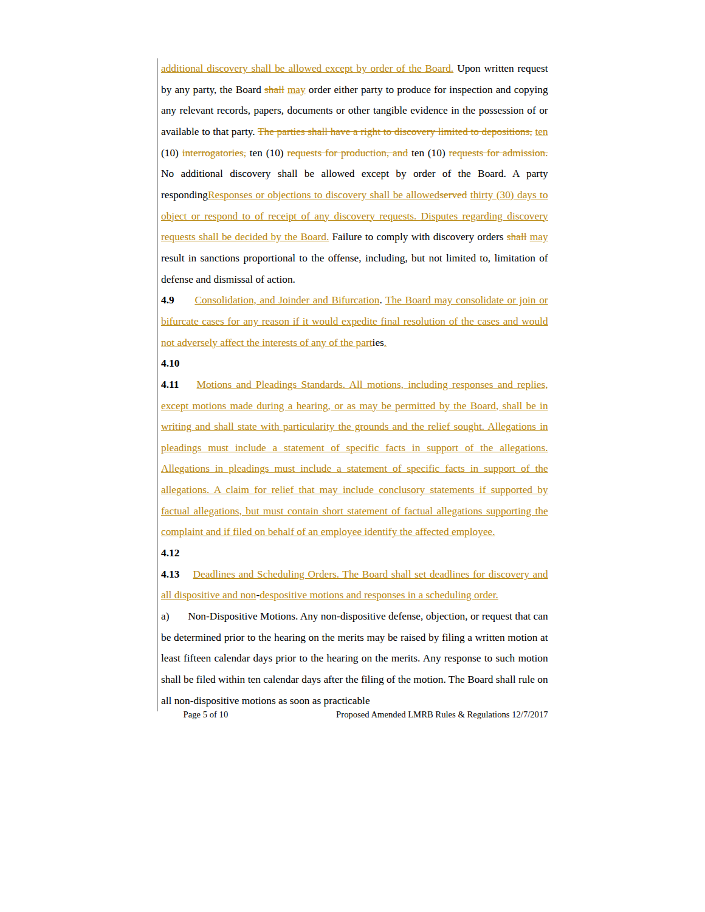additional discovery shall be allowed except by order of the Board. Upon written request by any party, the Board shall may order either party to produce for inspection and copying any relevant records, papers, documents or other tangible evidence in the possession of or available to that party. The parties shall have a right to discovery limited to depositions, ten (10) interrogatories, ten (10) requests for production, and ten (10) requests for admission. No additional discovery shall be allowed except by order of the Board. A party respondingResponses or objections to discovery shall be allowed served thirty (30) days to object or respond to of receipt of any discovery requests. Disputes regarding discovery requests shall be decided by the Board. Failure to comply with discovery orders shall may result in sanctions proportional to the offense, including, but not limited to, limitation of defense and dismissal of action.
4.9 Consolidation, and Joinder and Bifurcation. The Board may consolidate or join or bifurcate cases for any reason if it would expedite final resolution of the cases and would not adversely affect the interests of any of the parties.
4.10
4.11 Motions and Pleadings Standards. All motions, including responses and replies, except motions made during a hearing, or as may be permitted by the Board, shall be in writing and shall state with particularity the grounds and the relief sought. Allegations in pleadings must include a statement of specific facts in support of the allegations. Allegations in pleadings must include a statement of specific facts in support of the allegations. A claim for relief that may include conclusory statements if supported by factual allegations, but must contain short statement of factual allegations supporting the complaint and if filed on behalf of an employee identify the affected employee.
4.12
4.13 Deadlines and Scheduling Orders. The Board shall set deadlines for discovery and all dispositive and non-despositive motions and responses in a scheduling order.
a) Non-Dispositive Motions. Any non-dispositive defense, objection, or request that can be determined prior to the hearing on the merits may be raised by filing a written motion at least fifteen calendar days prior to the hearing on the merits. Any response to such motion shall be filed within ten calendar days after the filing of the motion. The Board shall rule on all non-dispositive motions as soon as practicable
Page 5 of 10
Proposed Amended LMRB Rules & Regulations 12/7/2017